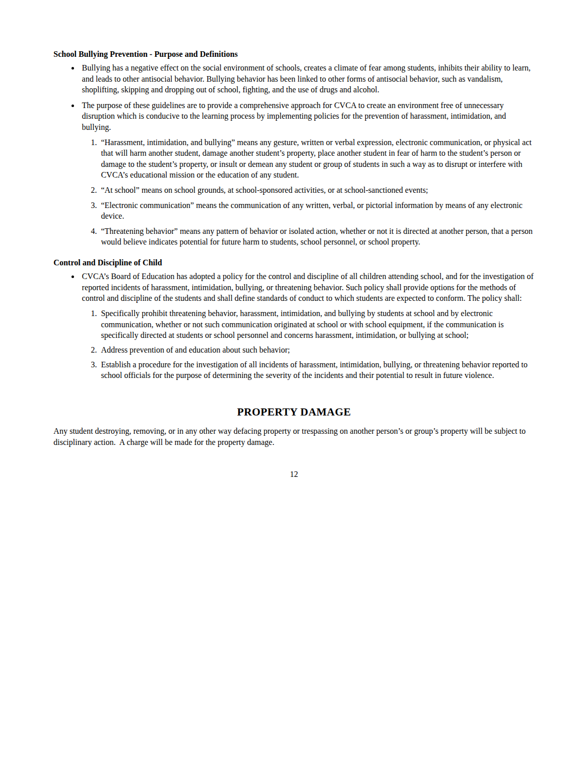School Bullying Prevention - Purpose and Definitions
Bullying has a negative effect on the social environment of schools, creates a climate of fear among students, inhibits their ability to learn, and leads to other antisocial behavior. Bullying behavior has been linked to other forms of antisocial behavior, such as vandalism, shoplifting, skipping and dropping out of school, fighting, and the use of drugs and alcohol.
The purpose of these guidelines are to provide a comprehensive approach for CVCA to create an environment free of unnecessary disruption which is conducive to the learning process by implementing policies for the prevention of harassment, intimidation, and bullying.
“Harassment, intimidation, and bullying” means any gesture, written or verbal expression, electronic communication, or physical act that will harm another student, damage another student’s property, place another student in fear of harm to the student’s person or damage to the student’s property, or insult or demean any student or group of students in such a way as to disrupt or interfere with CVCA’s educational mission or the education of any student.
“At school” means on school grounds, at school-sponsored activities, or at school-sanctioned events;
“Electronic communication” means the communication of any written, verbal, or pictorial information by means of any electronic device.
“Threatening behavior” means any pattern of behavior or isolated action, whether or not it is directed at another person, that a person would believe indicates potential for future harm to students, school personnel, or school property.
Control and Discipline of Child
CVCA’s Board of Education has adopted a policy for the control and discipline of all children attending school, and for the investigation of reported incidents of harassment, intimidation, bullying, or threatening behavior. Such policy shall provide options for the methods of control and discipline of the students and shall define standards of conduct to which students are expected to conform. The policy shall:
Specifically prohibit threatening behavior, harassment, intimidation, and bullying by students at school and by electronic communication, whether or not such communication originated at school or with school equipment, if the communication is specifically directed at students or school personnel and concerns harassment, intimidation, or bullying at school;
Address prevention of and education about such behavior;
Establish a procedure for the investigation of all incidents of harassment, intimidation, bullying, or threatening behavior reported to school officials for the purpose of determining the severity of the incidents and their potential to result in future violence.
PROPERTY DAMAGE
Any student destroying, removing, or in any other way defacing property or trespassing on another person’s or group’s property will be subject to disciplinary action. A charge will be made for the property damage.
12